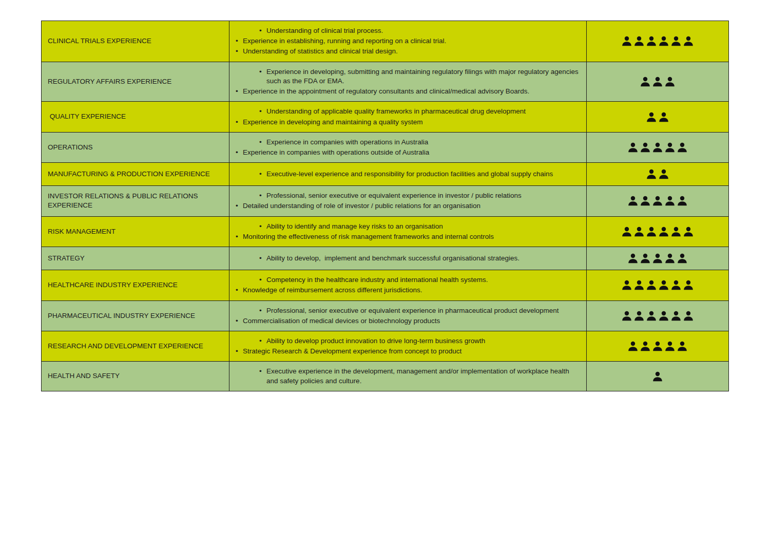| CLINICAL TRIALS EXPERIENCE | Understanding of clinical trial process. Experience in establishing, running and reporting on a clinical trial. Understanding of statistics and clinical trial design. | |
| REGULATORY AFFAIRS EXPERIENCE | Experience in developing, submitting and maintaining regulatory filings with major regulatory agencies such as the FDA or EMA. Experience in the appointment of regulatory consultants and clinical/medical advisory Boards. | |
| QUALITY EXPERIENCE | Understanding of applicable quality frameworks in pharmaceutical drug development Experience in developing and maintaining a quality system | |
| OPERATIONS | Experience in companies with operations in Australia Experience in companies with operations outside of Australia | |
| MANUFACTURING & PRODUCTION EXPERIENCE | Executive-level experience and responsibility for production facilities and global supply chains | |
| INVESTOR RELATIONS & PUBLIC RELATIONS EXPERIENCE | Professional, senior executive or equivalent experience in investor / public relations Detailed understanding of role of investor / public relations for an organisation | |
| RISK MANAGEMENT | Ability to identify and manage key risks to an organisation Monitoring the effectiveness of risk management frameworks and internal controls | |
| STRATEGY | Ability to develop, implement and benchmark successful organisational strategies. | |
| HEALTHCARE INDUSTRY EXPERIENCE | Competency in the healthcare industry and international health systems. Knowledge of reimbursement across different jurisdictions. | |
| PHARMACEUTICAL INDUSTRY EXPERIENCE | Professional, senior executive or equivalent experience in pharmaceutical product development Commercialisation of medical devices or biotechnology products | |
| RESEARCH AND DEVELOPMENT EXPERIENCE | Ability to develop product innovation to drive long-term business growth Strategic Research & Development experience from concept to product | |
| HEALTH AND SAFETY | Executive experience in the development, management and/or implementation of workplace health and safety policies and culture. | |